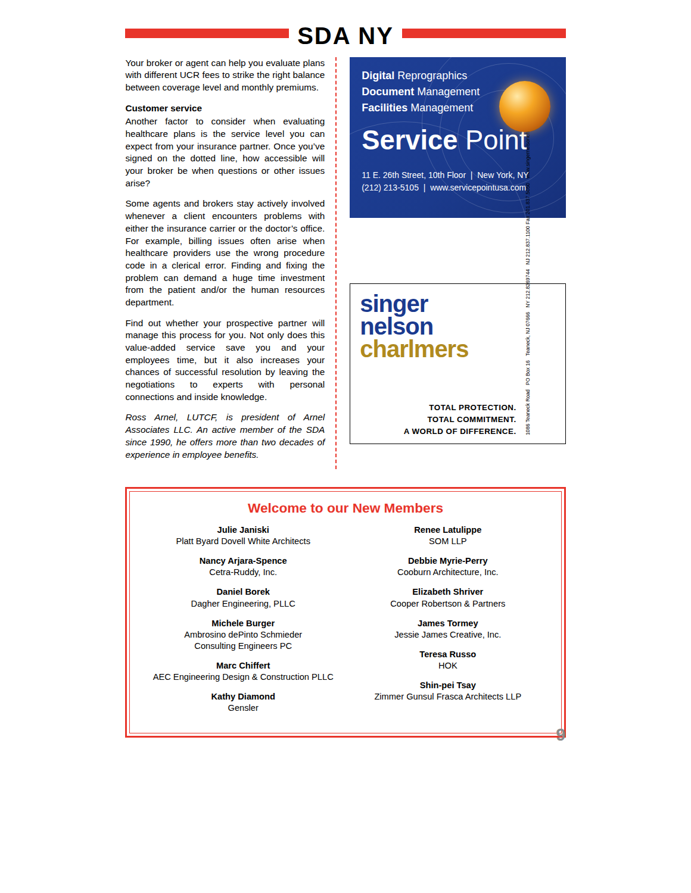SDA NY
Your broker or agent can help you evaluate plans with different UCR fees to strike the right balance between coverage level and monthly premiums.
Customer service
Another factor to consider when evaluating healthcare plans is the service level you can expect from your insurance partner. Once you’ve signed on the dotted line, how accessible will your broker be when questions or other issues arise?
Some agents and brokers stay actively involved whenever a client encounters problems with either the insurance carrier or the doctor’s office. For example, billing issues often arise when healthcare providers use the wrong procedure code in a clerical error. Finding and fixing the problem can demand a huge time investment from the patient and/or the human resources department.
Find out whether your prospective partner will manage this process for you. Not only does this value-added service save you and your employees time, but it also increases your chances of successful resolution by leaving the negotiations to experts with personal connections and inside knowledge.
Ross Arnel, LUTCF, is president of Arnel Associates LLC. An active member of the SDA since 1990, he offers more than two decades of experience in employee benefits.
Digital Reprographics
Document Management
Facilities Management
Service Point
11 E. 26th Street, 10th Floor | New York, NY
(212) 213-5105 | www.servicepointusa.com
singer
nelson
charlmers
TOTAL PROTECTION.
TOTAL COMMITMENT.
A WORLD OF DIFFERENCE.
1086 Teaneck Road PO Box 16 Teaneck, NJ 07666 NY 212.8269744 NJ 212.837.1100 Fax 201.837.5050 www.singernelsoncharlers.com
Welcome to our New Members
Julie Janiski
Platt Byard Dovell White Architects
Nancy Arjara-Spence
Cetra-Ruddy, Inc.
Daniel Borek
Dagher Engineering, PLLC
Michele Burger
Ambrosino dePinto Schmieder
Consulting Engineers PC
Marc Chiffert
AEC Engineering Design & Construction PLLC
Kathy Diamond
Gensler
Renee Latulippe
SOM LLP
Debbie Myrie-Perry
Cooburn Architecture, Inc.
Elizabeth Shriver
Cooper Robertson & Partners
James Tormey
Jessie James Creative, Inc.
Teresa Russo
HOK
Shin-pei Tsay
Zimmer Gunsul Frasca Architects LLP
9